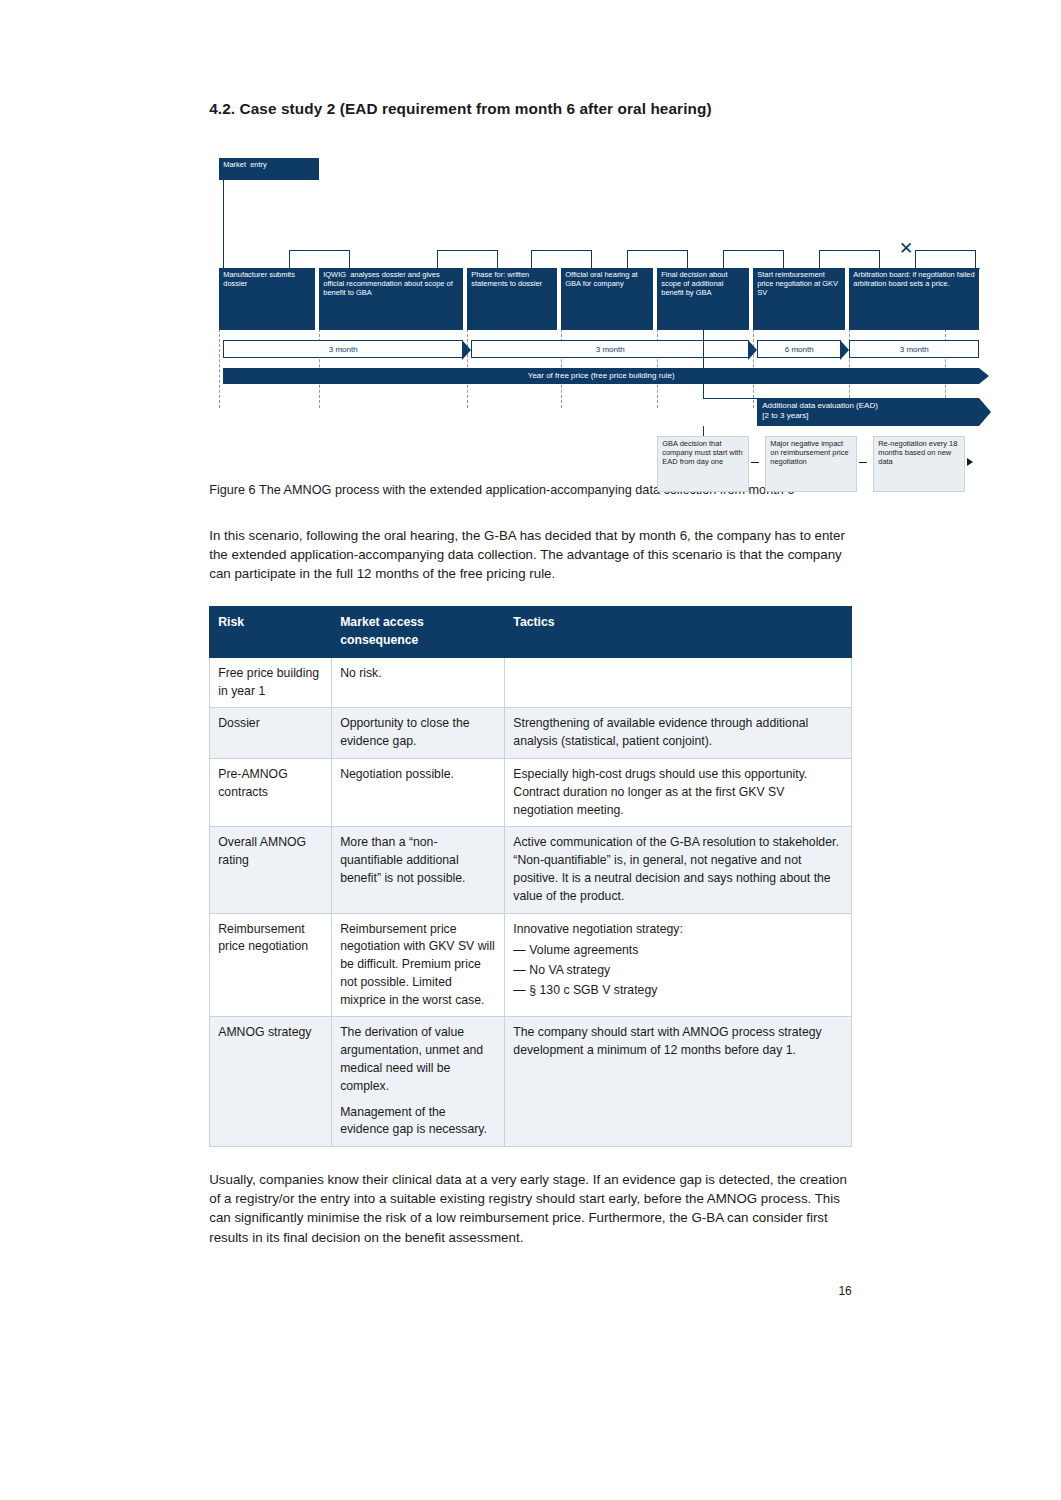4.2. Case study 2 (EAD requirement from month 6 after oral hearing)
Market entry
✕
Manufacturer submits dossier
IQWIG analyses dossier and gives official recommendation about scope of benefit to GBA
Phase for: written statements to dossier
Official oral hearing at GBA for company
Final decision about scope of additional benefit by GBA
Start reimbursement price negotiation at GKV SV
Arbitration board: if negotiation failed arbitration board sets a price.
3 month
3 month
6 month
3 month
Year of free price (free price building rule)
Additional data evaluation (EAD)
[2 to 3 years]
GBA decision that company must start with EAD from day one
Major negative impact on reimbursement price negotiation
Re-negotiation every 18 months based on new data
Figure 6 The AMNOG process with the extended application-accompanying data collection from month 6
In this scenario, following the oral hearing, the G-BA has decided that by month 6, the company has to enter the extended application-accompanying data collection. The advantage of this scenario is that the company can participate in the full 12 months of the free pricing rule.
| Risk | Market access consequence | Tactics |
| --- | --- | --- |
| Free price building in year 1 | No risk. | |
| Dossier | Opportunity to close the evidence gap. | Strengthening of available evidence through additional analysis (statistical, patient conjoint). |
| Pre-AMNOG contracts | Negotiation possible. | Especially high-cost drugs should use this opportunity. Contract duration no longer as at the first GKV SV negotiation meeting. |
| Overall AMNOG rating | More than a “non-quantifiable additional benefit” is not possible. | Active communication of the G-BA resolution to stakeholder. “Non-quantifiable” is, in general, not negative and not positive. It is a neutral decision and says nothing about the value of the product. |
| Reimbursement price negotiation | Reimbursement price negotiation with GKV SV will be difficult. Premium price not possible. Limited mixprice in the worst case. | Innovative negotiation strategy: Volume agreements No VA strategy § 130 c SGB V strategy |
| AMNOG strategy | The derivation of value argumentation, unmet and medical need will be complex. Management of the evidence gap is necessary. | The company should start with AMNOG process strategy development a minimum of 12 months before day 1. |
Usually, companies know their clinical data at a very early stage. If an evidence gap is detected, the creation of a registry/or the entry into a suitable existing registry should start early, before the AMNOG process. This can significantly minimise the risk of a low reimbursement price. Furthermore, the G-BA can consider first results in its final decision on the benefit assessment.
16